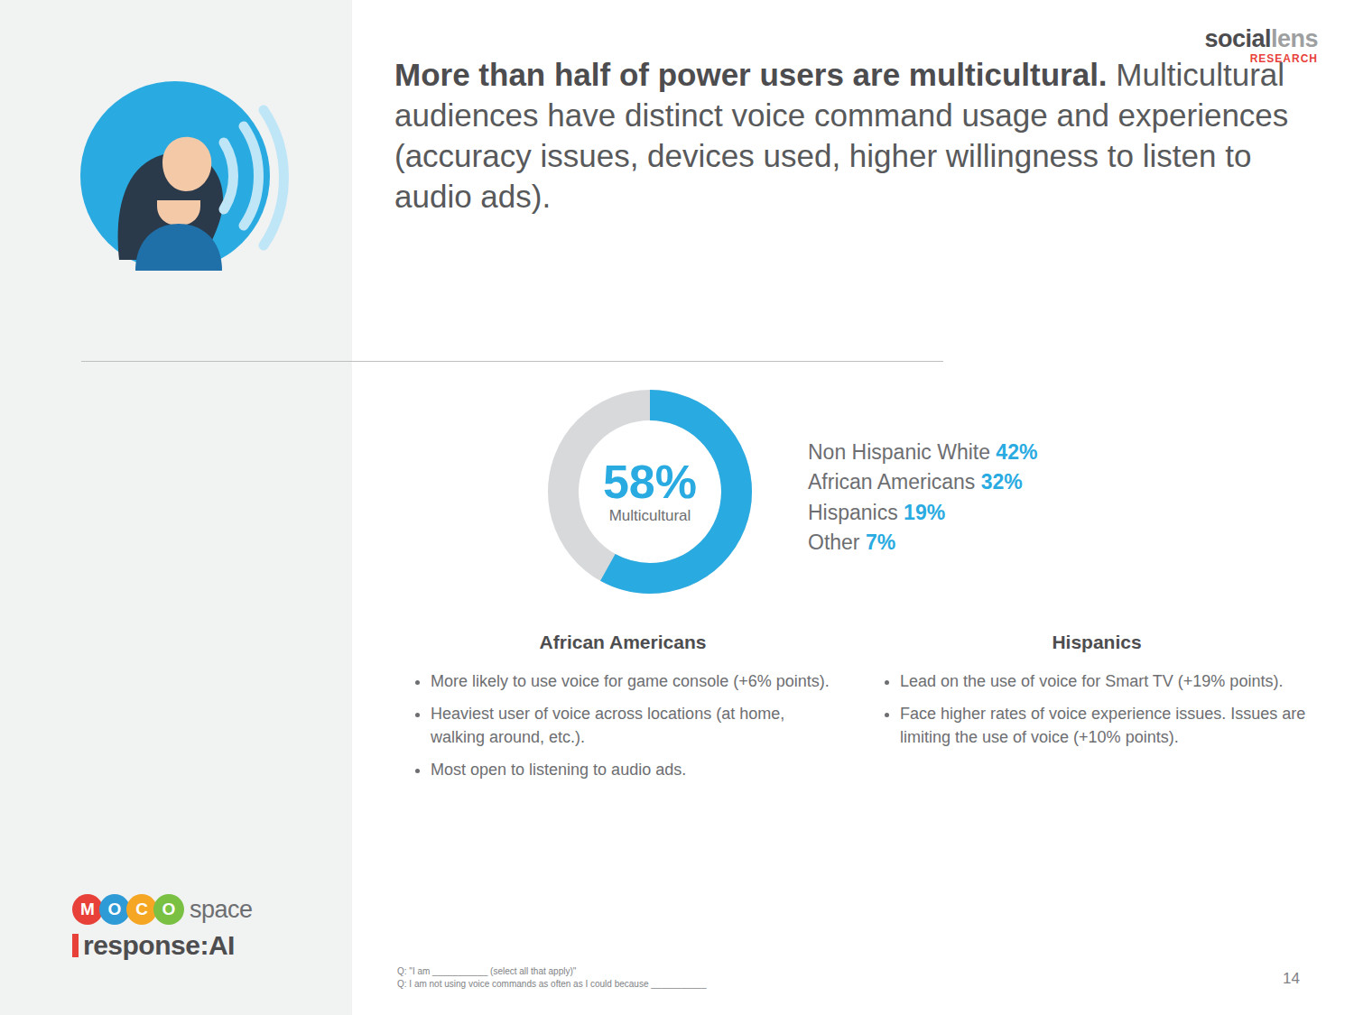More than half of power users are multicultural. Multicultural audiences have distinct voice command usage and experiences (accuracy issues, devices used, higher willingness to listen to audio ads).
sociallens
RESEARCH
58% Multicultural
Non Hispanic White 42%
African Americans 32%
Hispanics 19%
Other 7%
African Americans
More likely to use voice for game console (+6% points).
Heaviest user of voice across locations (at home, walking around, etc.).
Most open to listening to audio ads.
Hispanics
Lead on the use of voice for Smart TV (+19% points).
Face higher rates of voice experience issues. Issues are limiting the use of voice (+10% points).
M
O
C
O
space
response:AI
Q: "I am ___________ (select all that apply)"
Q: I am not using voice commands as often as I could because ___________
14